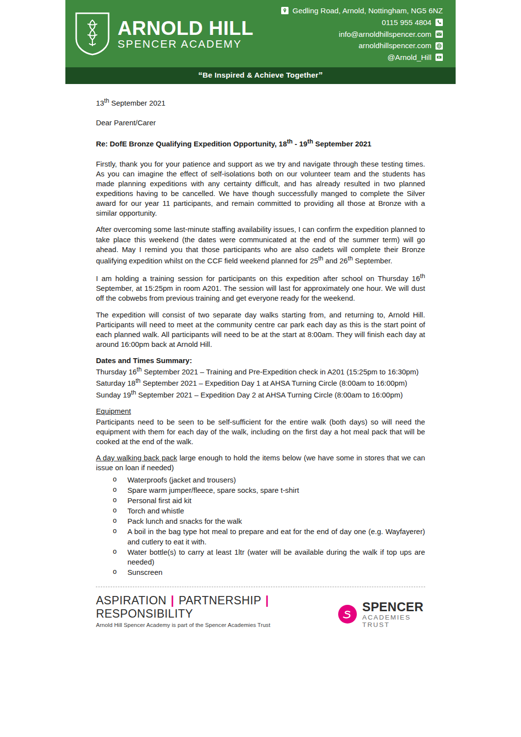ARNOLD HILL SPENCER ACADEMY
Gedling Road, Arnold, Nottingham, NG5 6NZ
0115 955 4804
info@arnoldhillspencer.com
arnoldhillspencer.com
@Arnold_Hill
“Be Inspired & Achieve Together”
13th September 2021
Dear Parent/Carer
Re: DofE Bronze Qualifying Expedition Opportunity, 18th - 19th September 2021
Firstly, thank you for your patience and support as we try and navigate through these testing times. As you can imagine the effect of self-isolations both on our volunteer team and the students has made planning expeditions with any certainty difficult, and has already resulted in two planned expeditions having to be cancelled. We have though successfully manged to complete the Silver award for our year 11 participants, and remain committed to providing all those at Bronze with a similar opportunity.
After overcoming some last-minute staffing availability issues, I can confirm the expedition planned to take place this weekend (the dates were communicated at the end of the summer term) will go ahead. May I remind you that those participants who are also cadets will complete their Bronze qualifying expedition whilst on the CCF field weekend planned for 25th and 26th September.
I am holding a training session for participants on this expedition after school on Thursday 16th September, at 15:25pm in room A201. The session will last for approximately one hour. We will dust off the cobwebs from previous training and get everyone ready for the weekend.
The expedition will consist of two separate day walks starting from, and returning to, Arnold Hill. Participants will need to meet at the community centre car park each day as this is the start point of each planned walk. All participants will need to be at the start at 8:00am. They will finish each day at around 16:00pm back at Arnold Hill.
Dates and Times Summary:
Thursday 16th September 2021 – Training and Pre-Expedition check in A201 (15:25pm to 16:30pm)
Saturday 18th September 2021 – Expedition Day 1 at AHSA Turning Circle (8:00am to 16:00pm)
Sunday 19th September 2021 – Expedition Day 2 at AHSA Turning Circle (8:00am to 16:00pm)
Equipment
Participants need to be seen to be self-sufficient for the entire walk (both days) so will need the equipment with them for each day of the walk, including on the first day a hot meal pack that will be cooked at the end of the walk.
A day walking back pack large enough to hold the items below (we have some in stores that we can issue on loan if needed)
Waterproofs (jacket and trousers)
Spare warm jumper/fleece, spare socks, spare t-shirt
Personal first aid kit
Torch and whistle
Pack lunch and snacks for the walk
A boil in the bag type hot meal to prepare and eat for the end of day one (e.g. Wayfayerer) and cutlery to eat it with.
Water bottle(s) to carry at least 1ltr (water will be available during the walk if top ups are needed)
Sunscreen
ASPIRATION | PARTNERSHIP | RESPONSIBILITY
Arnold Hill Spencer Academy is part of the Spencer Academies Trust
SPENCER ACADEMIES TRUST